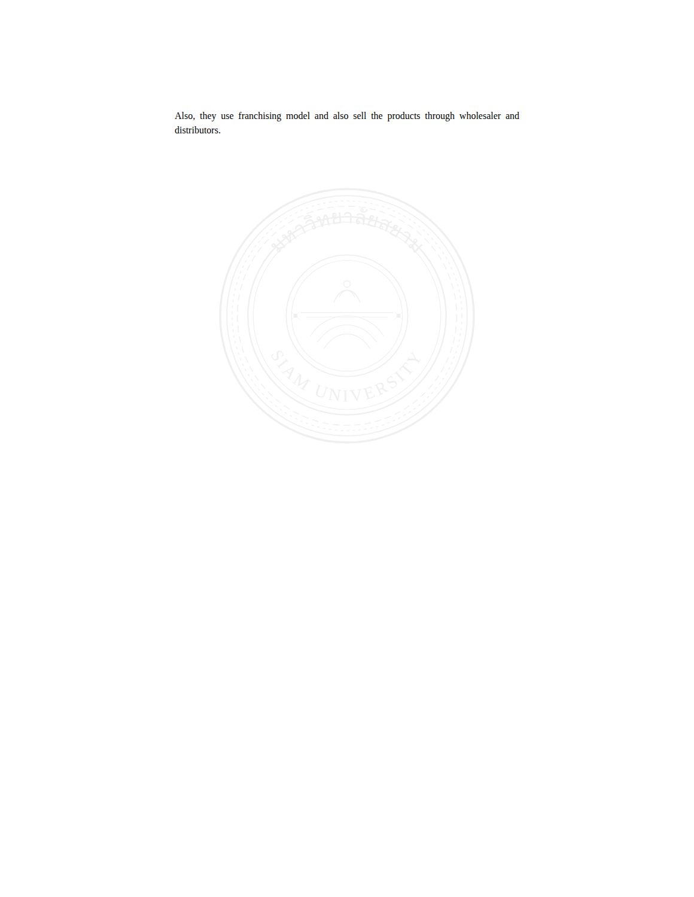มหาวิทยาลัยสยาม SIAM UNIVERSITY
Also, they use franchising model and also sell the products through wholesaler and distributors.